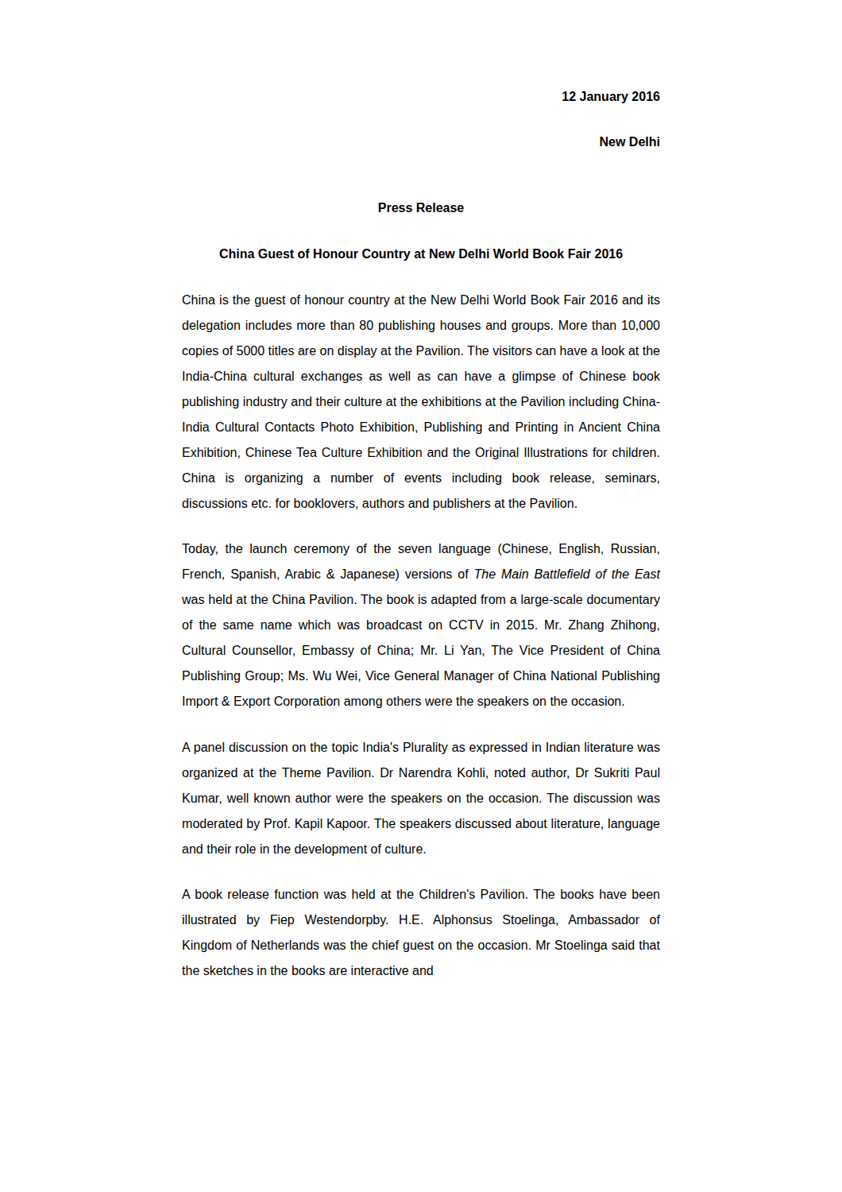12 January 2016
New Delhi
Press Release
China Guest of Honour Country at New Delhi World Book Fair 2016
China is the guest of honour country at the New Delhi World Book Fair 2016 and its delegation includes more than 80 publishing houses and groups. More than 10,000 copies of 5000 titles are on display at the Pavilion. The visitors can have a look at the India-China cultural exchanges as well as can have a glimpse of Chinese book publishing industry and their culture at the exhibitions at the Pavilion including China-India Cultural Contacts Photo Exhibition, Publishing and Printing in Ancient China Exhibition, Chinese Tea Culture Exhibition and the Original Illustrations for children. China is organizing a number of events including book release, seminars, discussions etc. for booklovers, authors and publishers at the Pavilion.
Today, the launch ceremony of the seven language (Chinese, English, Russian, French, Spanish, Arabic & Japanese) versions of The Main Battlefield of the East was held at the China Pavilion. The book is adapted from a large-scale documentary of the same name which was broadcast on CCTV in 2015. Mr. Zhang Zhihong, Cultural Counsellor, Embassy of China; Mr. Li Yan, The Vice President of China Publishing Group; Ms. Wu Wei, Vice General Manager of China National Publishing Import & Export Corporation among others were the speakers on the occasion.
A panel discussion on the topic India's Plurality as expressed in Indian literature was organized at the Theme Pavilion. Dr Narendra Kohli, noted author, Dr Sukriti Paul Kumar, well known author were the speakers on the occasion. The discussion was moderated by Prof. Kapil Kapoor. The speakers discussed about literature, language and their role in the development of culture.
A book release function was held at the Children's Pavilion. The books have been illustrated by Fiep Westendorpby. H.E. Alphonsus Stoelinga, Ambassador of Kingdom of Netherlands was the chief guest on the occasion. Mr Stoelinga said that the sketches in the books are interactive and